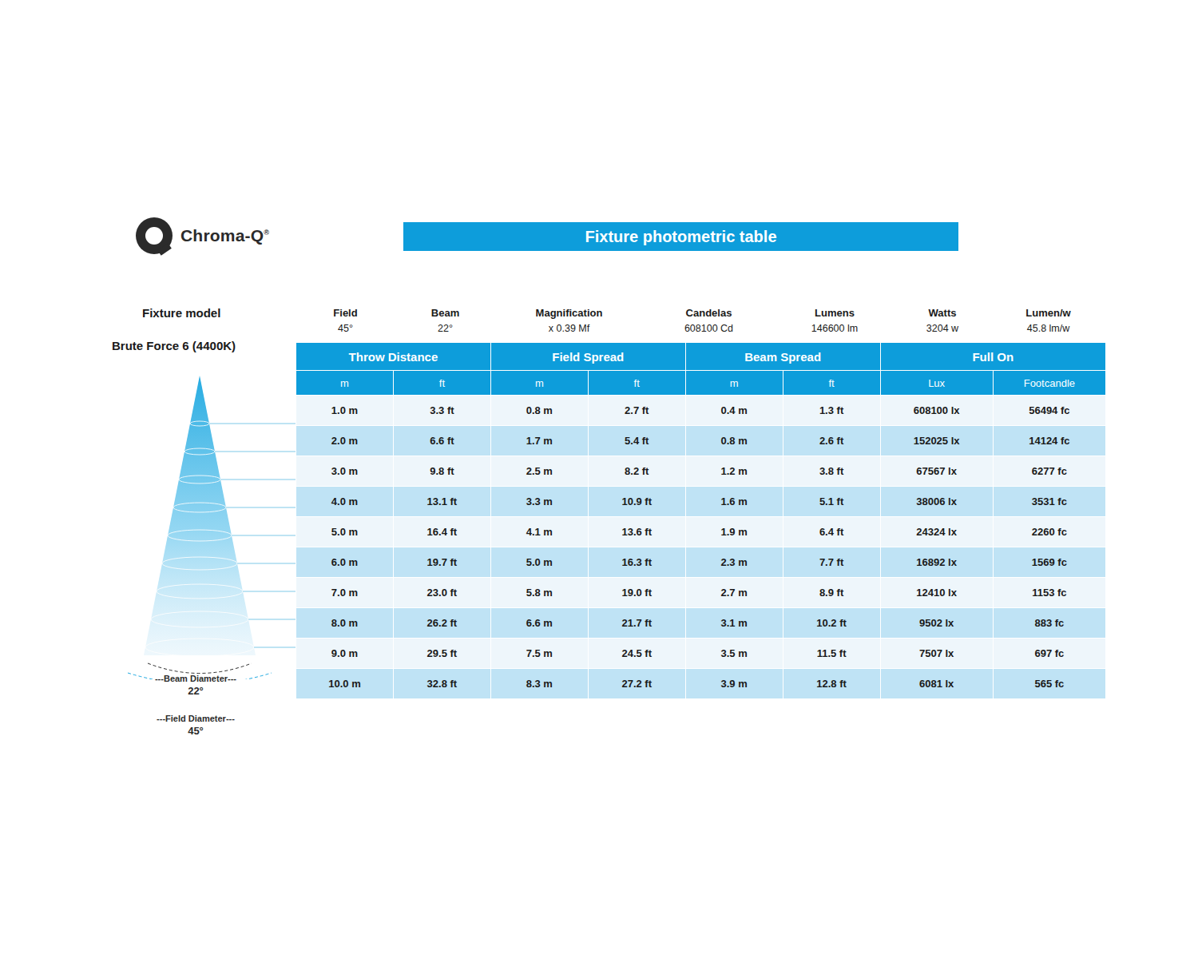Chroma-Q®
Fixture photometric table
Fixture model
Brute Force 6 (4400K)
---Beam Diameter--- 22°
---Field Diameter--- 45°
Field45°
Beam22°
Magnificationx 0.39 Mf
Candelas608100 Cd
Lumens146600 lm
Watts3204 w
Lumen/w45.8 lm/w
| Throw Distance | Field Spread | Beam Spread | Full On |
| --- | --- | --- | --- |
| m | ft | m | ft | m | ft | Lux | Footcandle |
| 1.0 m | 3.3 ft | 0.8 m | 2.7 ft | 0.4 m | 1.3 ft | 608100 lx | 56494 fc |
| 2.0 m | 6.6 ft | 1.7 m | 5.4 ft | 0.8 m | 2.6 ft | 152025 lx | 14124 fc |
| 3.0 m | 9.8 ft | 2.5 m | 8.2 ft | 1.2 m | 3.8 ft | 67567 lx | 6277 fc |
| 4.0 m | 13.1 ft | 3.3 m | 10.9 ft | 1.6 m | 5.1 ft | 38006 lx | 3531 fc |
| 5.0 m | 16.4 ft | 4.1 m | 13.6 ft | 1.9 m | 6.4 ft | 24324 lx | 2260 fc |
| 6.0 m | 19.7 ft | 5.0 m | 16.3 ft | 2.3 m | 7.7 ft | 16892 lx | 1569 fc |
| 7.0 m | 23.0 ft | 5.8 m | 19.0 ft | 2.7 m | 8.9 ft | 12410 lx | 1153 fc |
| 8.0 m | 26.2 ft | 6.6 m | 21.7 ft | 3.1 m | 10.2 ft | 9502 lx | 883 fc |
| 9.0 m | 29.5 ft | 7.5 m | 24.5 ft | 3.5 m | 11.5 ft | 7507 lx | 697 fc |
| 10.0 m | 32.8 ft | 8.3 m | 27.2 ft | 3.9 m | 12.8 ft | 6081 lx | 565 fc |